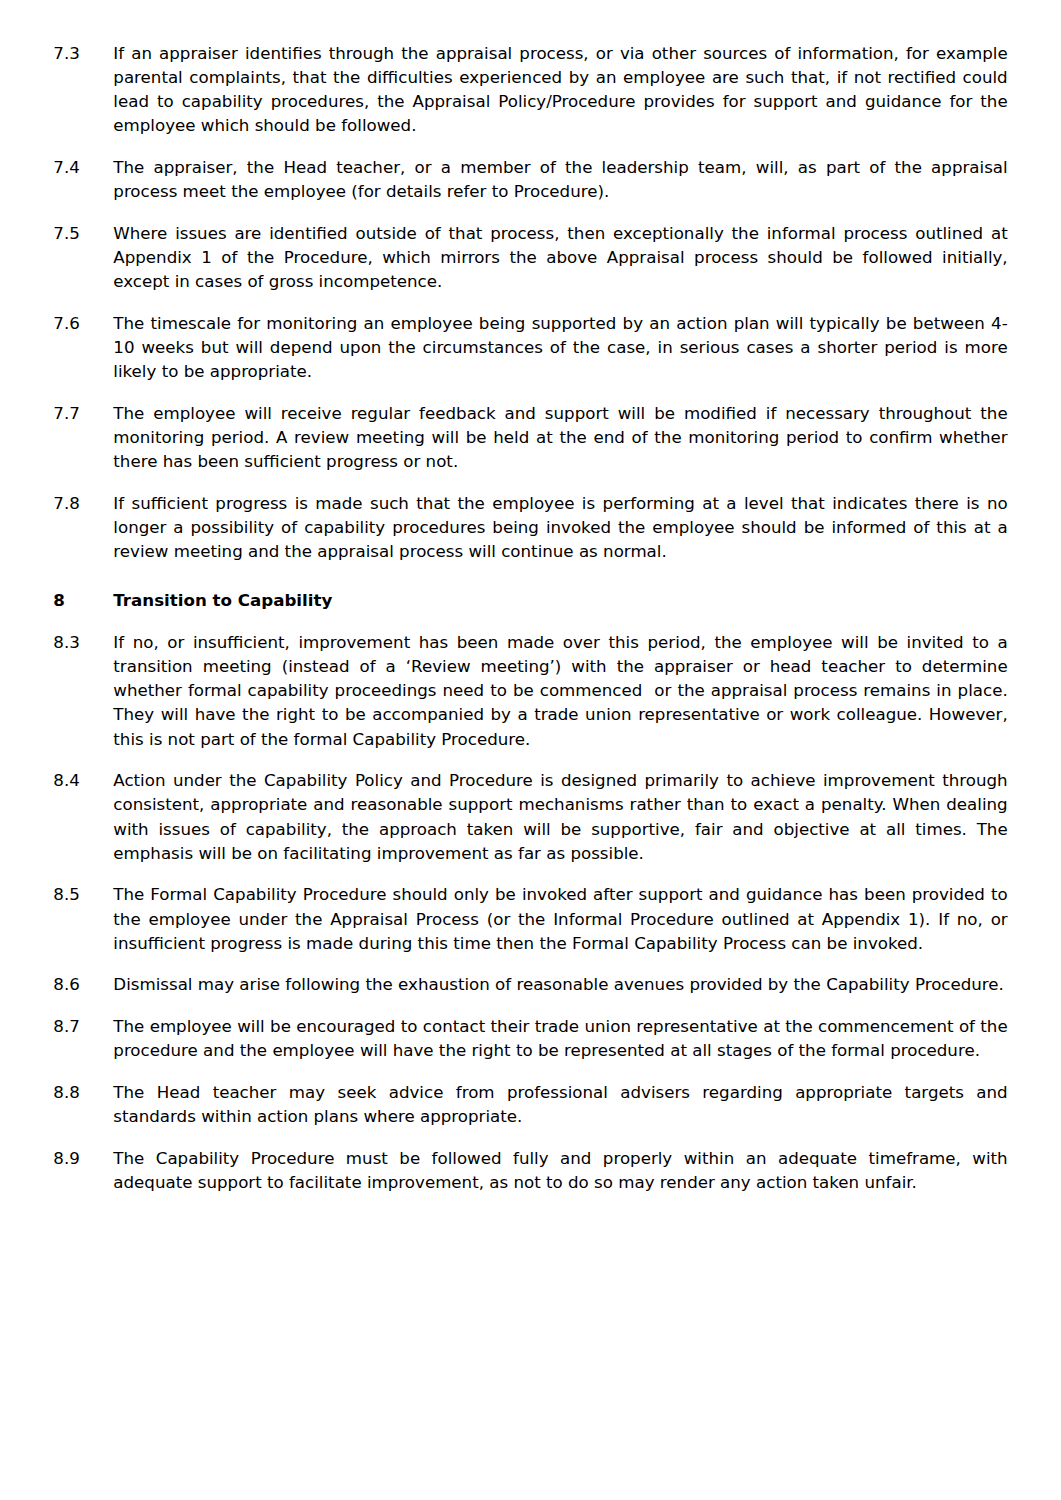7.3 If an appraiser identifies through the appraisal process, or via other sources of information, for example parental complaints, that the difficulties experienced by an employee are such that, if not rectified could lead to capability procedures, the Appraisal Policy/Procedure provides for support and guidance for the employee which should be followed.
7.4 The appraiser, the Head teacher, or a member of the leadership team, will, as part of the appraisal process meet the employee (for details refer to Procedure).
7.5 Where issues are identified outside of that process, then exceptionally the informal process outlined at Appendix 1 of the Procedure, which mirrors the above Appraisal process should be followed initially, except in cases of gross incompetence.
7.6 The timescale for monitoring an employee being supported by an action plan will typically be between 4-10 weeks but will depend upon the circumstances of the case, in serious cases a shorter period is more likely to be appropriate.
7.7 The employee will receive regular feedback and support will be modified if necessary throughout the monitoring period. A review meeting will be held at the end of the monitoring period to confirm whether there has been sufficient progress or not.
7.8 If sufficient progress is made such that the employee is performing at a level that indicates there is no longer a possibility of capability procedures being invoked the employee should be informed of this at a review meeting and the appraisal process will continue as normal.
8 Transition to Capability
8.3 If no, or insufficient, improvement has been made over this period, the employee will be invited to a transition meeting (instead of a ‘Review meeting’) with the appraiser or head teacher to determine whether formal capability proceedings need to be commenced or the appraisal process remains in place. They will have the right to be accompanied by a trade union representative or work colleague. However, this is not part of the formal Capability Procedure.
8.4 Action under the Capability Policy and Procedure is designed primarily to achieve improvement through consistent, appropriate and reasonable support mechanisms rather than to exact a penalty. When dealing with issues of capability, the approach taken will be supportive, fair and objective at all times. The emphasis will be on facilitating improvement as far as possible.
8.5 The Formal Capability Procedure should only be invoked after support and guidance has been provided to the employee under the Appraisal Process (or the Informal Procedure outlined at Appendix 1). If no, or insufficient progress is made during this time then the Formal Capability Process can be invoked.
8.6 Dismissal may arise following the exhaustion of reasonable avenues provided by the Capability Procedure.
8.7 The employee will be encouraged to contact their trade union representative at the commencement of the procedure and the employee will have the right to be represented at all stages of the formal procedure.
8.8 The Head teacher may seek advice from professional advisers regarding appropriate targets and standards within action plans where appropriate.
8.9 The Capability Procedure must be followed fully and properly within an adequate timeframe, with adequate support to facilitate improvement, as not to do so may render any action taken unfair.